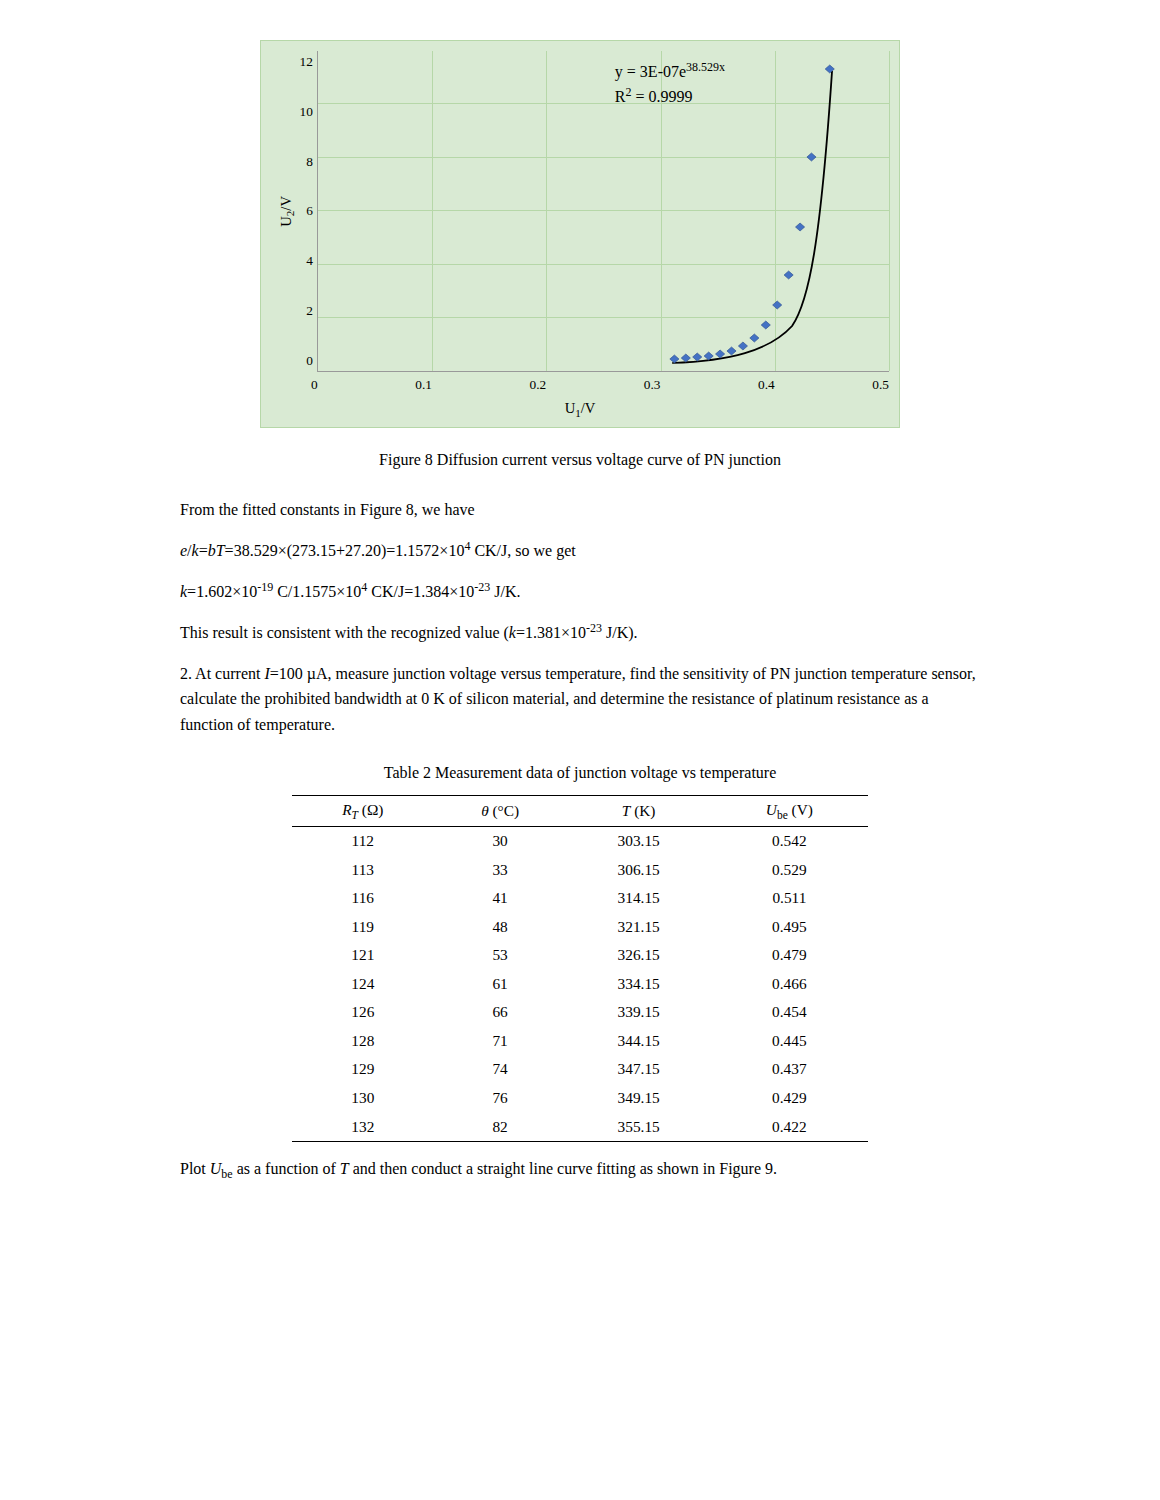U2/V
12 10 8 6 4 2 0
y = 3E-07e38.529x R2 = 0.9999
0 0.1 0.2 0.3 0.4 0.5
U1/V
Figure 8 Diffusion current versus voltage curve of PN junction
From the fitted constants in Figure 8, we have
e/k=bT=38.529×(273.15+27.20)=1.1572×104 CK/J, so we get
k=1.602×10-19 C/1.1575×104 CK/J=1.384×10-23 J/K.
This result is consistent with the recognized value (k=1.381×10-23 J/K).
2. At current I=100 µA, measure junction voltage versus temperature, find the sensitivity of PN junction temperature sensor, calculate the prohibited bandwidth at 0 K of silicon material, and determine the resistance of platinum resistance as a function of temperature.
Table 2 Measurement data of junction voltage vs temperature
| R T (Ω) | θ (°C) | T (K) | U be (V) |
| --- | --- | --- | --- |
| 112 | 30 | 303.15 | 0.542 |
| 113 | 33 | 306.15 | 0.529 |
| 116 | 41 | 314.15 | 0.511 |
| 119 | 48 | 321.15 | 0.495 |
| 121 | 53 | 326.15 | 0.479 |
| 124 | 61 | 334.15 | 0.466 |
| 126 | 66 | 339.15 | 0.454 |
| 128 | 71 | 344.15 | 0.445 |
| 129 | 74 | 347.15 | 0.437 |
| 130 | 76 | 349.15 | 0.429 |
| 132 | 82 | 355.15 | 0.422 |
Plot Ube as a function of T and then conduct a straight line curve fitting as shown in Figure 9.